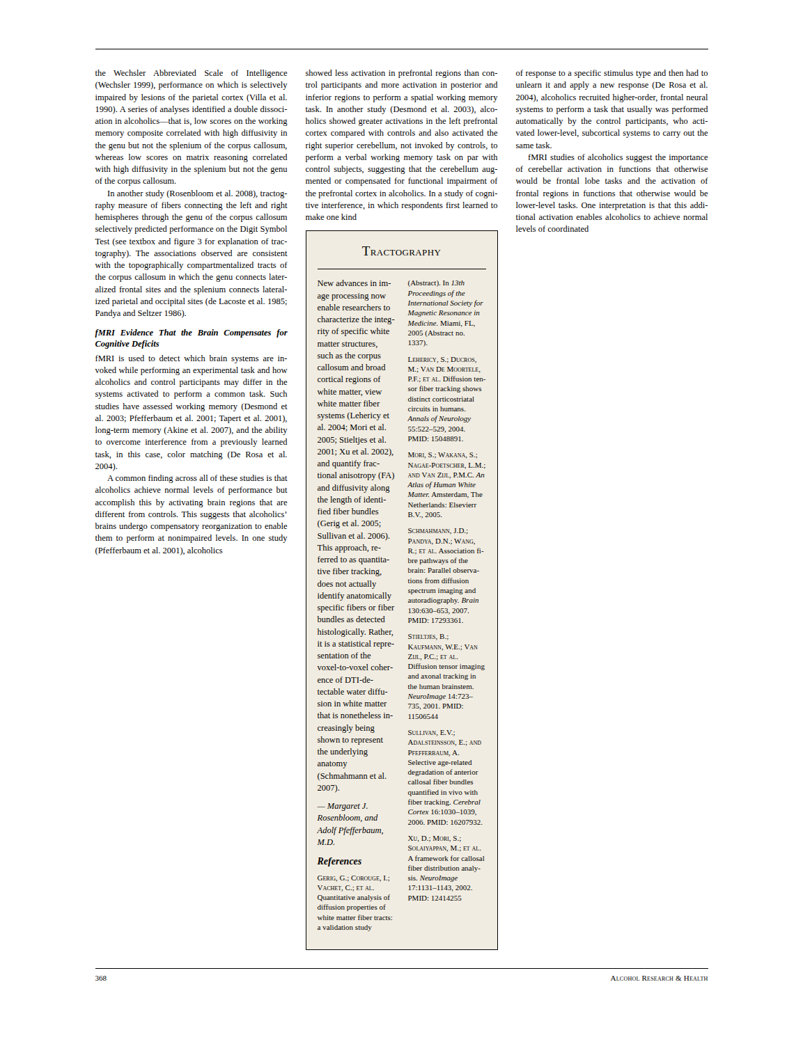the Wechsler Abbreviated Scale of Intelligence (Wechsler 1999), performance on which is selectively impaired by lesions of the parietal cortex (Villa et al. 1990). A series of analyses identified a double dissociation in alcoholics—that is, low scores on the working memory composite correlated with high diffusivity in the genu but not the splenium of the corpus callosum, whereas low scores on matrix reasoning correlated with high diffusivity in the splenium but not the genu of the corpus callosum.
In another study (Rosenbloom et al. 2008), tractography measure of fibers connecting the left and right hemispheres through the genu of the corpus callosum selectively predicted performance on the Digit Symbol Test (see textbox and figure 3 for explanation of tractography). The associations observed are consistent with the topographically compartmentalized tracts of the corpus callosum in which the genu connects lateralized frontal sites and the splenium connects lateralized parietal and occipital sites (de Lacoste et al. 1985; Pandya and Seltzer 1986).
fMRI Evidence That the Brain Compensates for Cognitive Deficits
fMRI is used to detect which brain systems are invoked while performing an experimental task and how alcoholics and control participants may differ in the systems activated to perform a common task. Such studies have assessed working memory (Desmond et al. 2003; Pfefferbaum et al. 2001; Tapert et al. 2001), long-term memory (Akine et al. 2007), and the ability to overcome interference from a previously learned task, in this case, color matching (De Rosa et al. 2004).
A common finding across all of these studies is that alcoholics achieve normal levels of performance but accomplish this by activating brain regions that are different from controls. This suggests that alcoholics’ brains undergo compensatory reorganization to enable them to perform at nonimpaired levels. In one study (Pfefferbaum et al. 2001), alcoholics
showed less activation in prefrontal regions than control participants and more activation in posterior and inferior regions to perform a spatial working memory task. In another study (Desmond et al. 2003), alcoholics showed greater activations in the left prefrontal cortex compared with controls and also activated the right superior cerebellum, not invoked by controls, to perform a verbal working memory task on par with control subjects, suggesting that the cerebellum augmented or compensated for functional impairment of the prefrontal cortex in alcoholics. In a study of cognitive interference, in which respondents first learned to make one kind
Tractography
New advances in image processing now enable researchers to characterize the integrity of specific white matter structures, such as the corpus callosum and broad cortical regions of white matter, view white matter fiber systems (Lehericy et al. 2004; Mori et al. 2005; Stieltjes et al. 2001; Xu et al. 2002), and quantify fractional anisotropy (FA) and diffusivity along the length of identified fiber bundles (Gerig et al. 2005; Sullivan et al. 2006). This approach, referred to as quantitative fiber tracking, does not actually identify anatomically specific fibers or fiber bundles as detected histologically. Rather, it is a statistical representation of the voxel-to-voxel coherence of DTI-detectable water diffusion in white matter that is nonetheless increasingly being shown to represent the underlying anatomy (Schmahmann et al. 2007).
— Margaret J. Rosenbloom, and Adolf Pfefferbaum, M.D.
References
Gerig, G.; Corouge, I.; Vachet, C.; et al. Quantitative analysis of diffusion properties of white matter fiber tracts: a validation study
(Abstract). In 13th Proceedings of the International Society for Magnetic Resonance in Medicine. Miami, FL, 2005 (Abstract no. 1337).
Lehericy, S.; Ducros, M.; Van De Moortele, P.F.; et al. Diffusion tensor fiber tracking shows distinct corticostriatal circuits in humans. Annals of Neurology 55:522–529, 2004. PMID: 15048891.
Mori, S.; Wakana, S.; Nagae-Poetscher, L.M.; and Van Zijl, P.M.C. An Atlas of Human White Matter. Amsterdam, The Netherlands: Elsevierr B.V., 2005.
Schmahmann, J.D.; Pandya, D.N.; Wang, R.; et al. Association fibre pathways of the brain: Parallel observations from diffusion spectrum imaging and autoradiography. Brain 130:630–653, 2007. PMID: 17293361.
Stieltjes, B.; Kaufmann, W.E.; Van Zijl, P.C.; et al. Diffusion tensor imaging and axonal tracking in the human brainstem. NeuroImage 14:723–735, 2001. PMID: 11506544
Sullivan, E.V.; Adalsteinsson, E.; and Pfefferbaum, A. Selective age-related degradation of anterior callosal fiber bundles quantified in vivo with fiber tracking. Cerebral Cortex 16:1030–1039, 2006. PMID: 16207932.
Xu, D.; Mori, S.; Solaiyappan, M.; et al. A framework for callosal fiber distribution analysis. NeuroImage 17:1131–1143, 2002. PMID: 12414255
of response to a specific stimulus type and then had to unlearn it and apply a new response (De Rosa et al. 2004), alcoholics recruited higher-order, frontal neural systems to perform a task that usually was performed automatically by the control participants, who activated lower-level, subcortical systems to carry out the same task.
fMRI studies of alcoholics suggest the importance of cerebellar activation in functions that otherwise would be frontal lobe tasks and the activation of frontal regions in functions that otherwise would be lower-level tasks. One interpretation is that this additional activation enables alcoholics to achieve normal levels of coordinated
368
Alcohol Research & Health